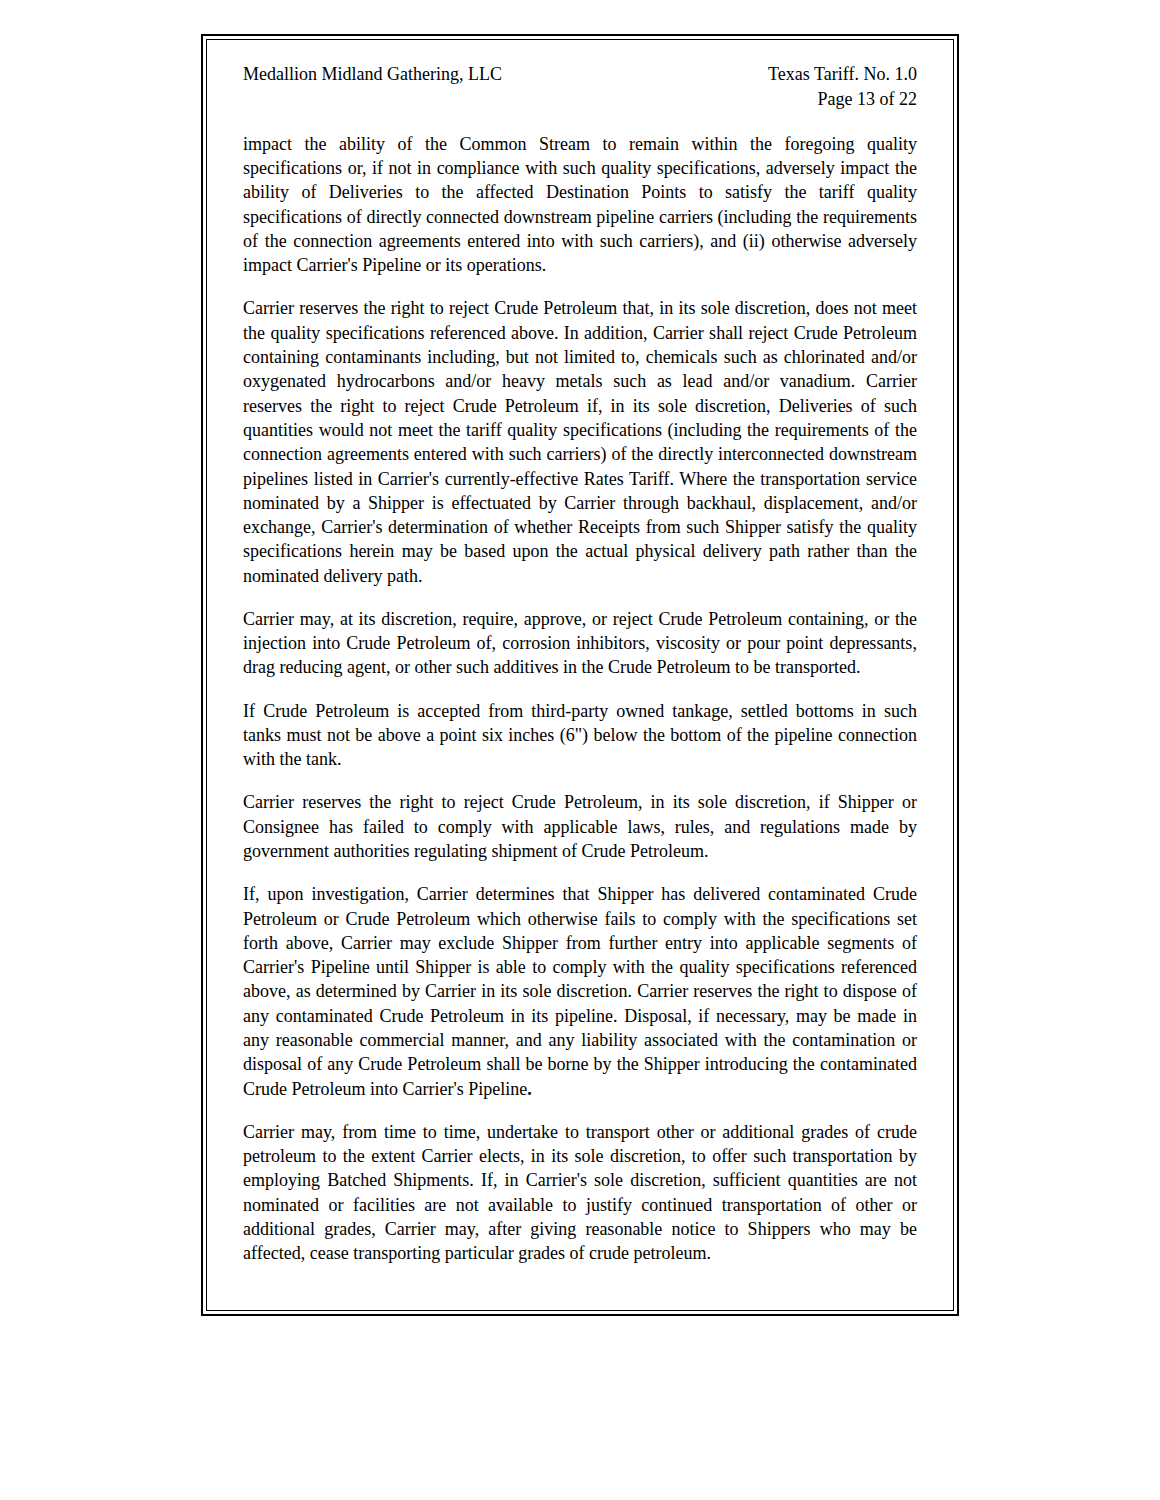Medallion Midland Gathering, LLC
Texas Tariff. No. 1.0 Page 13 of 22
impact the ability of the Common Stream to remain within the foregoing quality specifications or, if not in compliance with such quality specifications, adversely impact the ability of Deliveries to the affected Destination Points to satisfy the tariff quality specifications of directly connected downstream pipeline carriers (including the requirements of the connection agreements entered into with such carriers), and (ii) otherwise adversely impact Carrier's Pipeline or its operations.
Carrier reserves the right to reject Crude Petroleum that, in its sole discretion, does not meet the quality specifications referenced above. In addition, Carrier shall reject Crude Petroleum containing contaminants including, but not limited to, chemicals such as chlorinated and/or oxygenated hydrocarbons and/or heavy metals such as lead and/or vanadium. Carrier reserves the right to reject Crude Petroleum if, in its sole discretion, Deliveries of such quantities would not meet the tariff quality specifications (including the requirements of the connection agreements entered with such carriers) of the directly interconnected downstream pipelines listed in Carrier's currently-effective Rates Tariff. Where the transportation service nominated by a Shipper is effectuated by Carrier through backhaul, displacement, and/or exchange, Carrier's determination of whether Receipts from such Shipper satisfy the quality specifications herein may be based upon the actual physical delivery path rather than the nominated delivery path.
Carrier may, at its discretion, require, approve, or reject Crude Petroleum containing, or the injection into Crude Petroleum of, corrosion inhibitors, viscosity or pour point depressants, drag reducing agent, or other such additives in the Crude Petroleum to be transported.
If Crude Petroleum is accepted from third-party owned tankage, settled bottoms in such tanks must not be above a point six inches (6") below the bottom of the pipeline connection with the tank.
Carrier reserves the right to reject Crude Petroleum, in its sole discretion, if Shipper or Consignee has failed to comply with applicable laws, rules, and regulations made by government authorities regulating shipment of Crude Petroleum.
If, upon investigation, Carrier determines that Shipper has delivered contaminated Crude Petroleum or Crude Petroleum which otherwise fails to comply with the specifications set forth above, Carrier may exclude Shipper from further entry into applicable segments of Carrier's Pipeline until Shipper is able to comply with the quality specifications referenced above, as determined by Carrier in its sole discretion. Carrier reserves the right to dispose of any contaminated Crude Petroleum in its pipeline. Disposal, if necessary, may be made in any reasonable commercial manner, and any liability associated with the contamination or disposal of any Crude Petroleum shall be borne by the Shipper introducing the contaminated Crude Petroleum into Carrier's Pipeline.
Carrier may, from time to time, undertake to transport other or additional grades of crude petroleum to the extent Carrier elects, in its sole discretion, to offer such transportation by employing Batched Shipments. If, in Carrier's sole discretion, sufficient quantities are not nominated or facilities are not available to justify continued transportation of other or additional grades, Carrier may, after giving reasonable notice to Shippers who may be affected, cease transporting particular grades of crude petroleum.